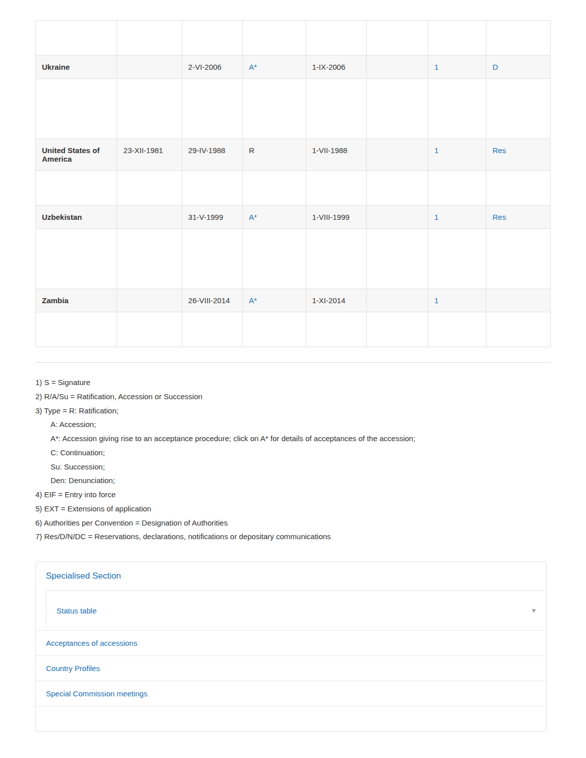| Ukraine | | 2-VI-2006 | A* | 1-IX-2006 | | 1 | D |
| United States of America | 23-XII-1981 | 29-IV-1988 | R | 1-VII-1988 | | 1 | Res |
| Uzbekistan | | 31-V-1999 | A* | 1-VIII-1999 | | 1 | Res |
| Zambia | | 26-VIII-2014 | A* | 1-XI-2014 | | 1 | |
S = Signature
R/A/Su = Ratification, Accession or Succession
Type = R: Ratification;
A: Accession;
A*: Accession giving rise to an acceptance procedure; click on A* for details of acceptances of the accession;
C: Continuation;
Su: Succession;
Den: Denunciation;
EIF = Entry into force
EXT = Extensions of application
Authorities per Convention = Designation of Authorities
Res/D/N/DC = Reservations, declarations, notifications or depositary communications
Specialised Section
Status table ▾
Acceptances of accessions
Country Profiles
Special Commission meetings